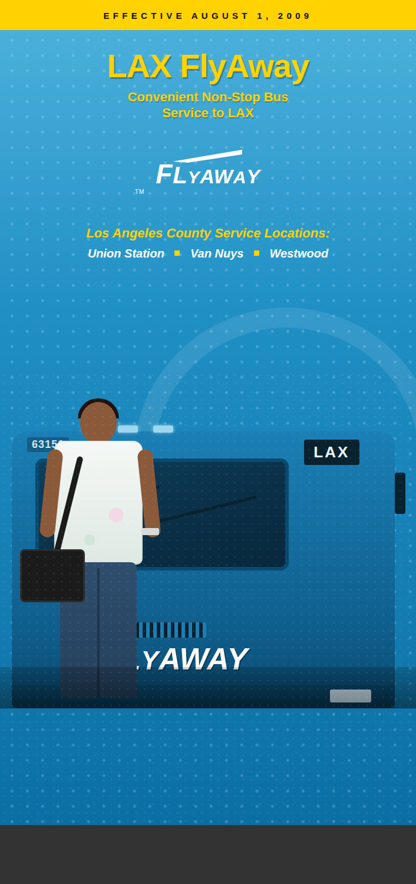Effective August 1, 2009
LAX FlyAway
Convenient Non-Stop Bus
Service to LAX
FLYAW AY
TM
Los Angeles County Service Locations:
Union Station Van Nuys Westwood
63150
LAX
FLYAWAY